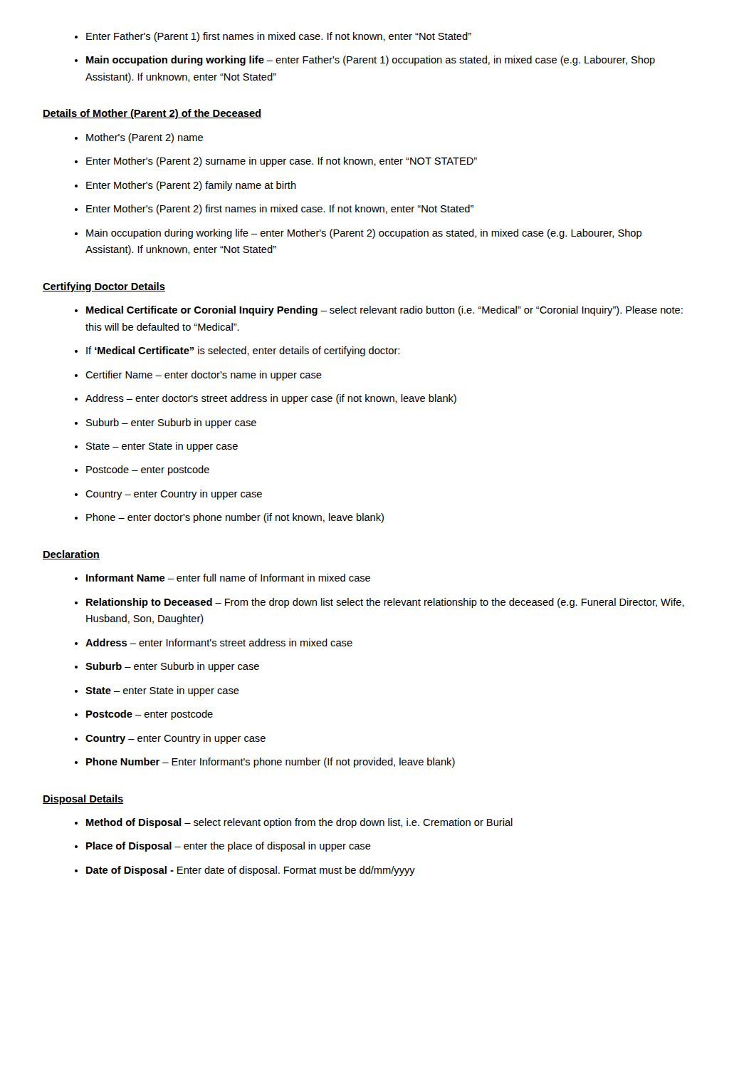Enter Father's (Parent 1) first names in mixed case. If not known, enter “Not Stated”
Main occupation during working life – enter Father's (Parent 1) occupation as stated, in mixed case (e.g. Labourer, Shop Assistant). If unknown, enter “Not Stated”
Details of Mother (Parent 2) of the Deceased
Mother's (Parent 2) name
Enter Mother's (Parent 2) surname in upper case. If not known, enter “NOT STATED”
Enter Mother's (Parent 2) family name at birth
Enter Mother's (Parent 2) first names in mixed case. If not known, enter “Not Stated”
Main occupation during working life – enter Mother's (Parent 2) occupation as stated, in mixed case (e.g. Labourer, Shop Assistant). If unknown, enter “Not Stated”
Certifying Doctor Details
Medical Certificate or Coronial Inquiry Pending – select relevant radio button (i.e. “Medical” or “Coronial Inquiry”). Please note: this will be defaulted to “Medical”.
If ‘Medical Certificate” is selected, enter details of certifying doctor:
Certifier Name – enter doctor's name in upper case
Address – enter doctor's street address in upper case (if not known, leave blank)
Suburb – enter Suburb in upper case
State – enter State in upper case
Postcode – enter postcode
Country – enter Country in upper case
Phone – enter doctor's phone number (if not known, leave blank)
Declaration
Informant Name – enter full name of Informant in mixed case
Relationship to Deceased – From the drop down list select the relevant relationship to the deceased (e.g. Funeral Director, Wife, Husband, Son, Daughter)
Address – enter Informant's street address in mixed case
Suburb – enter Suburb in upper case
State – enter State in upper case
Postcode – enter postcode
Country – enter Country in upper case
Phone Number – Enter Informant's phone number (If not provided, leave blank)
Disposal Details
Method of Disposal – select relevant option from the drop down list, i.e. Cremation or Burial
Place of Disposal – enter the place of disposal in upper case
Date of Disposal - Enter date of disposal. Format must be dd/mm/yyyy